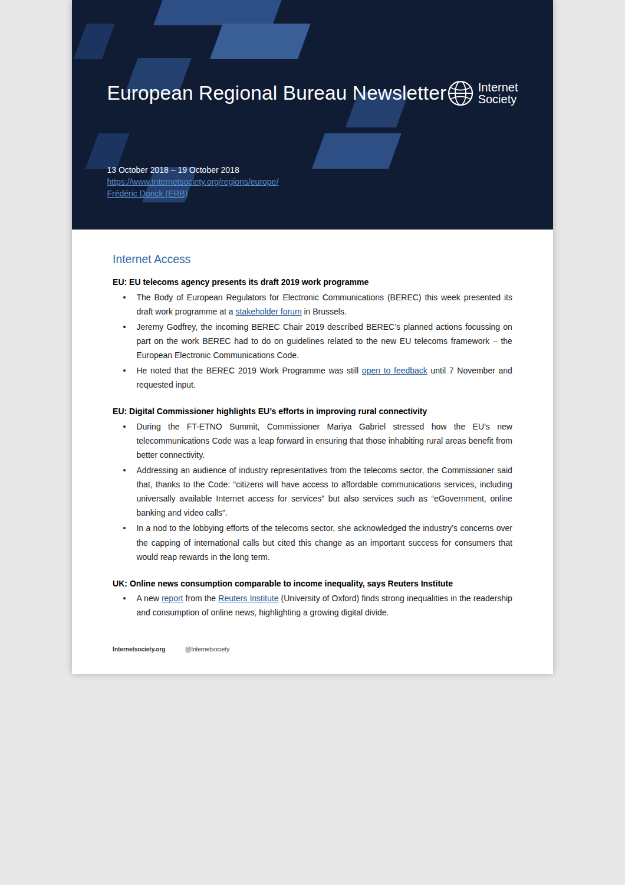European Regional Bureau Newsletter
Internet Society
13 October 2018 – 19 October 2018
https://www.Internetsociety.org/regions/europe/
Frédéric Donck (ERB)
Internet Access
EU: EU telecoms agency presents its draft 2019 work programme
The Body of European Regulators for Electronic Communications (BEREC) this week presented its draft work programme at a stakeholder forum in Brussels.
Jeremy Godfrey, the incoming BEREC Chair 2019 described BEREC’s planned actions focussing on part on the work BEREC had to do on guidelines related to the new EU telecoms framework – the European Electronic Communications Code.
He noted that the BEREC 2019 Work Programme was still open to feedback until 7 November and requested input.
EU: Digital Commissioner highlights EU’s efforts in improving rural connectivity
During the FT-ETNO Summit, Commissioner Mariya Gabriel stressed how the EU’s new telecommunications Code was a leap forward in ensuring that those inhabiting rural areas benefit from better connectivity.
Addressing an audience of industry representatives from the telecoms sector, the Commissioner said that, thanks to the Code: “citizens will have access to affordable communications services, including universally available Internet access for services” but also services such as “eGovernment, online banking and video calls”.
In a nod to the lobbying efforts of the telecoms sector, she acknowledged the industry’s concerns over the capping of international calls but cited this change as an important success for consumers that would reap rewards in the long term.
UK: Online news consumption comparable to income inequality, says Reuters Institute
A new report from the Reuters Institute (University of Oxford) finds strong inequalities in the readership and consumption of online news, highlighting a growing digital divide.
Internetsociety.org @Internetsociety